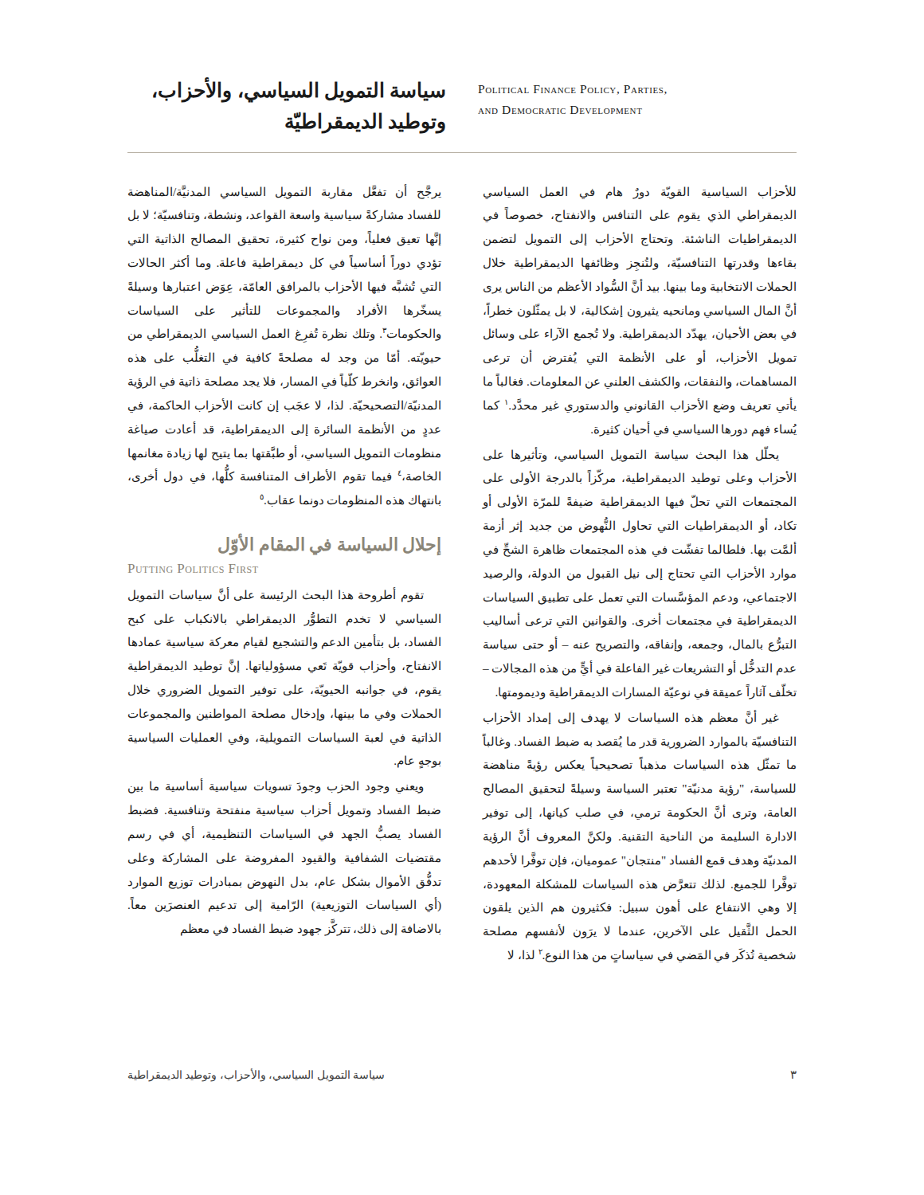Political Finance Policy, Parties,
and Democratic Development
سياسة التمويل السياسي، والأحزاب،
وتوطيد الديمقراطيّة
للأحزاب السياسية القويّة دورٌ هام في العمل السياسي الديمقراطي الذي يقوم على التنافس والانفتاح، خصوصاً في الديمقراطيات الناشئة. وتحتاج الأحزاب إلى التمويل لتضمن بقاءها وقدرتها التنافسيّة، ولتُنجِز وظائفها الديمقراطية خلال الحملات الانتخابية وما بينها. بيد أنَّ السُّواد الأعظم من الناس يرى أنَّ المال السياسي ومانحيه يثيرون إشكالية، لا بل يمثّلون خطراً، في بعض الأحيان، يهدّد الديمقراطية. ولا تُجمع الآراء على وسائل تمويل الأحزاب، أو على الأنظمة التي يُفترض أن ترعى المساهمات، والنفقات، والكشف العلني عن المعلومات. فغالباً ما يأتي تعريف وضع الأحزاب القانوني والدستوري غير محدَّد.١ كما يُساء فهم دورها السياسي في أحيان كثيرة.
يحلّل هذا البحث سياسة التمويل السياسي، وتأثيرها على الأحزاب وعلى توطيد الديمقراطية، مركّزاً بالدرجة الأولى على المجتمعات التي تحلّ فيها الديمقراطية ضيفةً للمرّة الأولى أو تكاد، أو الديمقراطيات التي تحاول النُّهوض من جديد إثر أزمة ألمَّت بها. فلطالما تفشّت في هذه المجتمعات ظاهرة الشحِّ في موارد الأحزاب التي تحتاج إلى نيل القبول من الدولة، والرصيد الاجتماعي، ودعم المؤسَّسات التي تعمل على تطبيق السياسات الديمقراطية في مجتمعات أخرى. والقوانين التي ترعى أساليب التبرُّع بالمال، وجمعه، وإنفاقه، والتصريح عنه – أو حتى سياسة عدم التدخُّل أو التشريعات غير الفاعلة في أيٍّ من هذه المجالات – تخلّف آثاراً عميقة في نوعيّة المسارات الديمقراطية وديمومتها.
غير أنَّ معظم هذه السياسات لا يهدف إلى إمداد الأحزاب التنافسيّة بالموارد الضرورية قدر ما يُقصد به ضبط الفساد. وغالباً ما تمثّل هذه السياسات مذهباً تصحيحياً يعكس رؤيةً مناهضة للسياسة، "رؤية مدنيّة" تعتبر السياسة وسيلةً لتحقيق المصالح العامة، وترى أنَّ الحكومة ترمي، في صلب كيانها، إلى توفير الادارة السليمة من الناحية التقنية. ولكنَّ المعروف أنَّ الرؤية المدنيّة وهدف قمع الفساد "منتجان" عموميان، فإن توفَّرا لأحدهم توفَّرا للجميع. لذلك تتعرَّض هذه السياسات للمشكلة المعهودة، إلا وهي الانتفاع على أهون سبيل: فكثيرون هم الذين يلقون الحمل الثَّقيل على الآخرين، عندما لا يرَون لأنفسهم مصلحة شخصية تُذكَر في المَضي في سياساتٍ من هذا النوع.٢ لذا، لا
يرجَّح أن تفعَّل مقاربة التمويل السياسي المدنيَّة/المناهضة للفساد مشاركةً سياسية واسعة القواعد، ونشطة، وتنافسيّة؛ لا بل إنَّها تعيق فعلياً، ومن نواح كثيرة، تحقيق المصالح الذاتية التي تؤدي دوراً أساسياً في كل ديمقراطية فاعلة. وما أكثر الحالات التي تُشبَّه فيها الأحزاب بالمرافق العامّة، عِوَض اعتبارها وسيلةً يسخّرها الأفراد والمجموعات للتأثير على السياسات والحكومات٣. وتلك نظرة تُفرِغ العمل السياسي الديمقراطي من حيويّته. أمّا من وجد له مصلحةً كافية في التغلُّب على هذه العوائق، وانخرط كلّياً في المسار، فلا يجد مصلحة ذاتية في الرؤية المدنيّة/التصحيحيّة. لذا، لا عجَب إن كانت الأحزاب الحاكمة، في عددٍ من الأنظمة السائرة إلى الديمقراطية، قد أعادت صياغة منظومات التمويل السياسي، أو طبَّقتها بما يتيح لها زيادة مغانمها الخاصة،٤ فيما تقوم الأطراف المتنافسة كلُّها، في دول أخرى، بانتهاك هذه المنظومات دونما عقاب.٥
إحلال السياسة في المقام الأوّل Putting Politics First
تقوم أطروحة هذا البحث الرئيسة على أنَّ سياسات التمويل السياسي لا تخدم التطوُّر الديمقراطي بالانكباب على كبح الفساد، بل بتأمين الدعم والتشجيع لقيام معركة سياسية عمادها الانفتاح، وأحزاب قويّة تَعي مسؤولياتها. إنَّ توطيد الديمقراطية يقوم، في جوانبه الحيويّة، على توفير التمويل الضروري خلال الحملات وفي ما بينها، وإدخال مصلحة المواطنين والمجموعات الذاتية في لعبة السياسات التمويلية، وفي العمليات السياسية بوجهٍ عام.
ويعني وجود الحزب وجودَ تسويات سياسية أساسية ما بين ضبط الفساد وتمويل أحزاب سياسية منفتحة وتنافسية. فضبط الفساد يصبُّ الجهد في السياسات التنظيمية، أي في رسم مقتضيات الشفافية والقيود المفروضة على المشاركة وعلى تدفُّق الأموال بشكل عام، بدل النهوض بمبادرات توزيع الموارد (أي السياسات التوزيعية) الرّامية إلى تدعيم العنصرَين معاً. بالاضافة إلى ذلك، تتركَّز جهود ضبط الفساد في معظم
٣
سياسة التمويل السياسي، والأحزاب، وتوطيد الديمقراطية